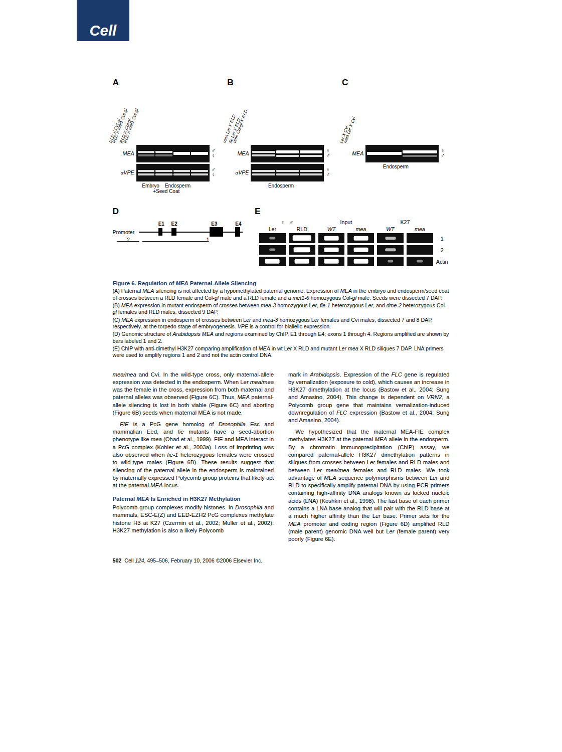Cell
A
RLD X Col-gl RLD X met1 Col-gl RLD X Col-gl RLD X met1 Col-gl
MEA
♂
♀
α VPE
♂
♀
Embryo Endosperm
+Seed Coat
B
mea Ler X RLD fie Ler X RLD dme Col-gl X RLD
MEA
♀
♂
α VPE
♀
♂
Endosperm
C
Ler X Cvi mea Ler X Cvi
MEA
♀
♂
Endosperm
D
Promoter
E1
E2
E3
E4
2
1
E
| | ♀ ♂ | Input | K27 | |
| | Ler | RLD | WT | mea | WT | mea | |
| | | | | | | | 1 |
| | | | | | | | 2 |
| | | | | | | | Actin |
Figure 6. Regulation of MEA Paternal-Allele Silencing
(A) Paternal MEA silencing is not affected by a hypomethylated paternal genome. Expression of MEA in the embryo and endosperm/seed coat of crosses between a RLD female and Col-gl male and a RLD female and a met1-6 homozygous Col-gl male. Seeds were dissected 7 DAP.
(B) MEA expression in mutant endosperm of crosses between mea-3 homozygous Ler, fie-1 heterozygous Ler, and dme-2 heterozygous Col-gl females and RLD males, dissected 9 DAP.
(C) MEA expression in endosperm of crosses between Ler and mea-3 homozygous Ler females and Cvi males, dissected 7 and 8 DAP, respectively, at the torpedo stage of embryogenesis. VPE is a control for biallelic expression.
(D) Genomic structure of Arabidopsis MEA and regions examined by ChIP. E1 through E4; exons 1 through 4. Regions amplified are shown by bars labeled 1 and 2.
(E) ChIP with anti-dimethyl H3K27 comparing amplification of MEA in wt Ler X RLD and mutant Ler mea X RLD siliques 7 DAP. LNA primers were used to amplify regions 1 and 2 and not the actin control DNA.
mea/mea and Cvi. In the wild-type cross, only maternal-allele expression was detected in the endosperm. When Ler mea/mea was the female in the cross, expression from both maternal and paternal alleles was observed (Figure 6C). Thus, MEA paternal-allele silencing is lost in both viable (Figure 6C) and aborting (Figure 6B) seeds when maternal MEA is not made.
FIE is a PcG gene homolog of Drosophila Esc and mammalian Eed, and fie mutants have a seed-abortion phenotype like mea (Ohad et al., 1999). FIE and MEA interact in a PcG complex (Kohler et al., 2003a). Loss of imprinting was also observed when fie-1 heterozygous females were crossed to wild-type males (Figure 6B). These results suggest that silencing of the paternal allele in the endosperm is maintained by maternally expressed Polycomb group proteins that likely act at the paternal MEA locus.
Paternal MEA Is Enriched in H3K27 Methylation
Polycomb group complexes modify histones. In Drosophila and mammals, ESC-E(Z) and EED-EZH2 PcG complexes methylate histone H3 at K27 (Czermin et al., 2002; Muller et al., 2002). H3K27 methylation is also a likely Polycomb
mark in Arabidopsis. Expression of the FLC gene is regulated by vernalization (exposure to cold), which causes an increase in H3K27 dimethylation at the locus (Bastow et al., 2004; Sung and Amasino, 2004). This change is dependent on VRN2, a Polycomb group gene that maintains vernalization-induced downregulation of FLC expression (Bastow et al., 2004; Sung and Amasino, 2004).
We hypothesized that the maternal MEA-FIE complex methylates H3K27 at the paternal MEA allele in the endosperm. By a chromatin immunoprecipitation (ChIP) assay, we compared paternal-allele H3K27 dimethylation patterns in siliques from crosses between Ler females and RLD males and between Ler mea/mea females and RLD males. We took advantage of MEA sequence polymorphisms between Ler and RLD to specifically amplify paternal DNA by using PCR primers containing high-affinity DNA analogs known as locked nucleic acids (LNA) (Koshkin et al., 1998). The last base of each primer contains a LNA base analog that will pair with the RLD base at a much higher affinity than the Ler base. Primer sets for the MEA promoter and coding region (Figure 6D) amplified RLD (male parent) genomic DNA well but Ler (female parent) very poorly (Figure 6E).
502 Cell 124, 495–506, February 10, 2006 ©2006 Elsevier Inc.